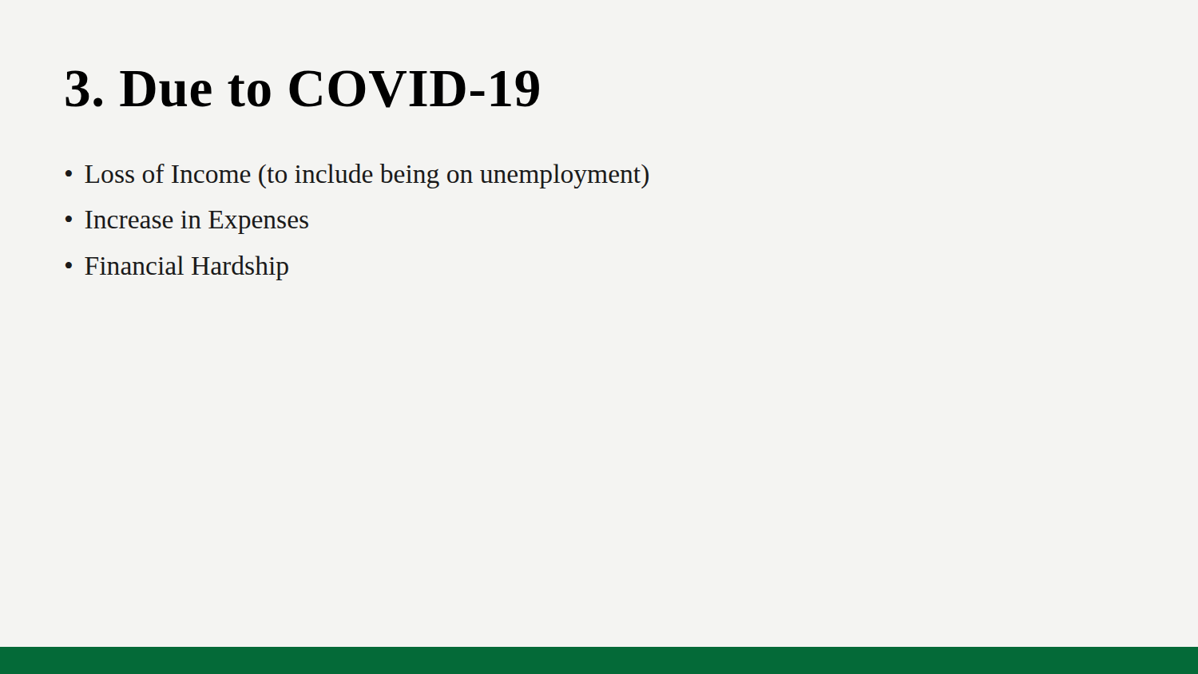3. Due to COVID-19
Loss of Income (to include being on unemployment)
Increase in Expenses
Financial Hardship